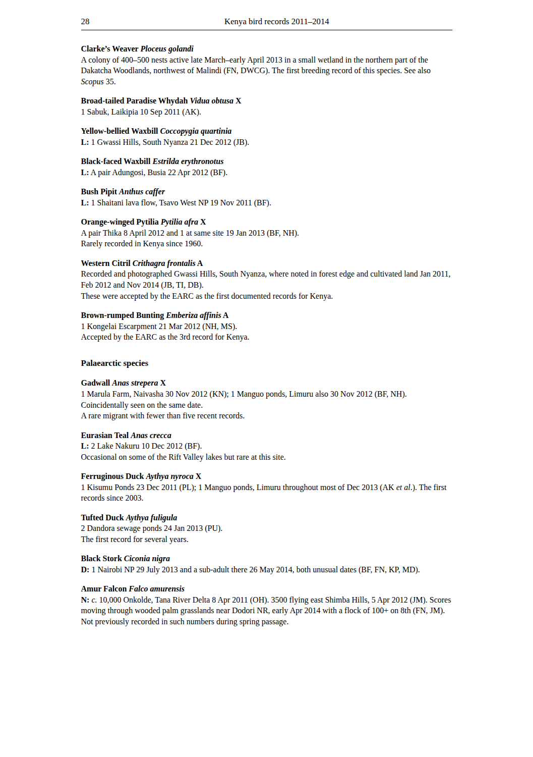28 Kenya bird records 2011–2014
Clarke’s Weaver Ploceus golandi
A colony of 400–500 nests active late March–early April 2013 in a small wetland in the northern part of the Dakatcha Woodlands, northwest of Malindi (FN, DWCG). The first breeding record of this species. See also Scopus 35.
Broad-tailed Paradise Whydah Vidua obtusa X
1 Sabuk, Laikipia 10 Sep 2011 (AK).
Yellow-bellied Waxbill Coccopygia quartinia
L: 1 Gwassi Hills, South Nyanza 21 Dec 2012 (JB).
Black-faced Waxbill Estrilda erythronotus
L: A pair Adungosi, Busia 22 Apr 2012 (BF).
Bush Pipit Anthus caffer
L: 1 Shaitani lava flow, Tsavo West NP 19 Nov 2011 (BF).
Orange-winged Pytilia Pytilia afra X
A pair Thika 8 April 2012 and 1 at same site 19 Jan 2013 (BF, NH).
Rarely recorded in Kenya since 1960.
Western Citril Crithagra frontalis A
Recorded and photographed Gwassi Hills, South Nyanza, where noted in forest edge and cultivated land Jan 2011, Feb 2012 and Nov 2014 (JB, TI, DB).
These were accepted by the EARC as the first documented records for Kenya.
Brown-rumped Bunting Emberiza affinis A
1 Kongelai Escarpment 21 Mar 2012 (NH, MS).
Accepted by the EARC as the 3rd record for Kenya.
Palaearctic species
Gadwall Anas strepera X
1 Marula Farm, Naivasha 30 Nov 2012 (KN); 1 Manguo ponds, Limuru also 30 Nov 2012 (BF, NH). Coincidentally seen on the same date.
A rare migrant with fewer than five recent records.
Eurasian Teal Anas crecca
L: 2 Lake Nakuru 10 Dec 2012 (BF).
Occasional on some of the Rift Valley lakes but rare at this site.
Ferruginous Duck Aythya nyroca X
1 Kisumu Ponds 23 Dec 2011 (PL); 1 Manguo ponds, Limuru throughout most of Dec 2013 (AK et al.). The first records since 2003.
Tufted Duck Aythya fuligula
2 Dandora sewage ponds 24 Jan 2013 (PU).
The first record for several years.
Black Stork Ciconia nigra
D: 1 Nairobi NP 29 July 2013 and a sub-adult there 26 May 2014, both unusual dates (BF, FN, KP, MD).
Amur Falcon Falco amurensis
N: c. 10,000 Onkolde, Tana River Delta 8 Apr 2011 (OH). 3500 flying east Shimba Hills, 5 Apr 2012 (JM). Scores moving through wooded palm grasslands near Dodori NR, early Apr 2014 with a flock of 100+ on 8th (FN, JM). Not previously recorded in such numbers during spring passage.